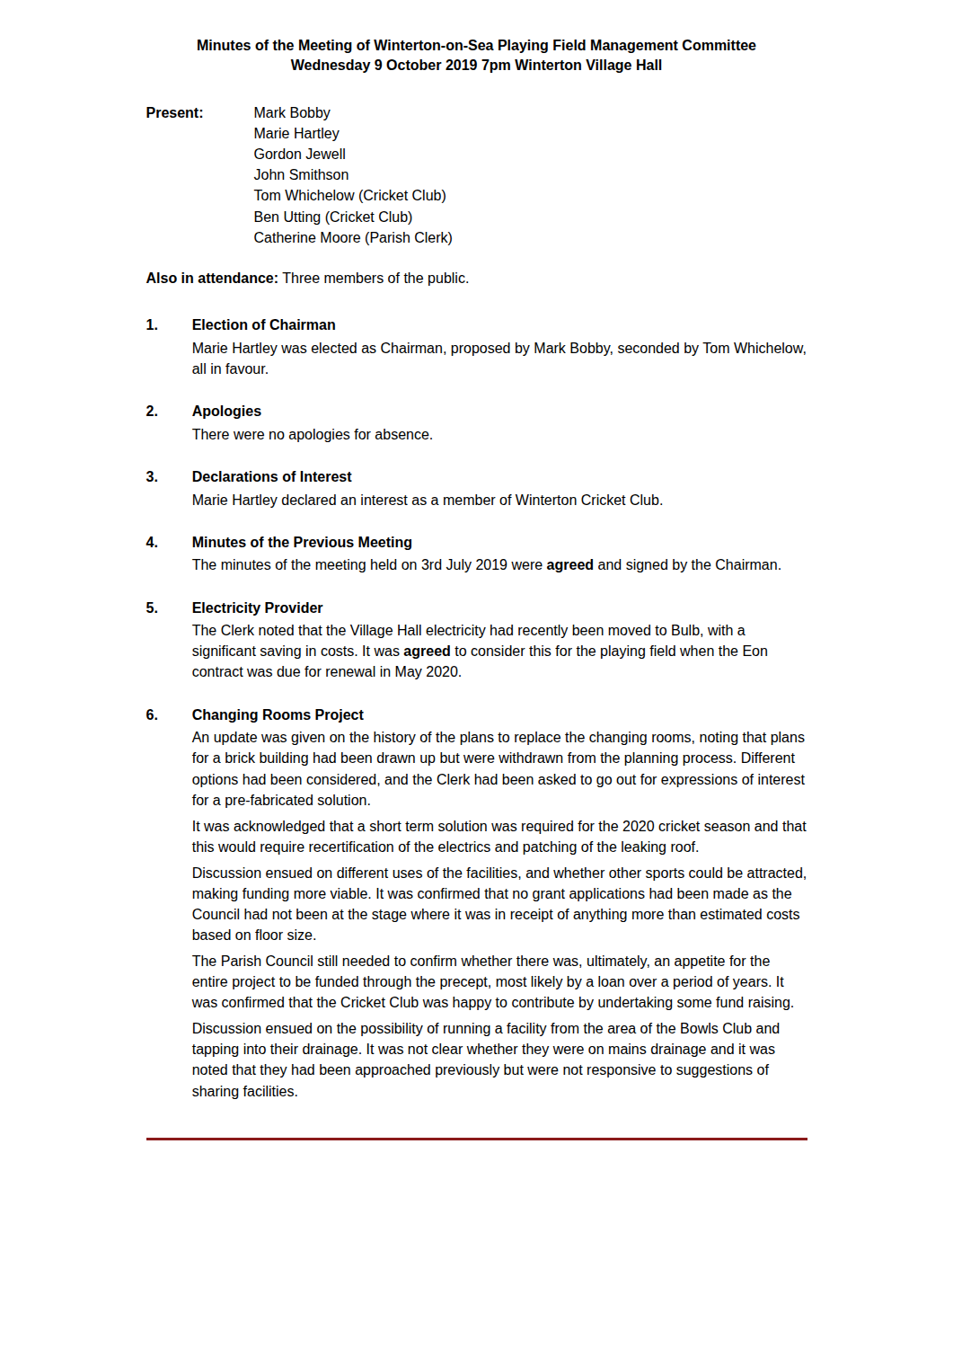Minutes of the Meeting of Winterton-on-Sea Playing Field Management Committee
Wednesday 9 October 2019 7pm Winterton Village Hall
Present:
Mark Bobby
Marie Hartley
Gordon Jewell
John Smithson
Tom Whichelow (Cricket Club)
Ben Utting (Cricket Club)
Catherine Moore (Parish Clerk)
Also in attendance: Three members of the public.
Election of Chairman
Marie Hartley was elected as Chairman, proposed by Mark Bobby, seconded by Tom Whichelow, all in favour.
Apologies
There were no apologies for absence.
Declarations of Interest
Marie Hartley declared an interest as a member of Winterton Cricket Club.
Minutes of the Previous Meeting
The minutes of the meeting held on 3rd July 2019 were agreed and signed by the Chairman.
Electricity Provider
The Clerk noted that the Village Hall electricity had recently been moved to Bulb, with a significant saving in costs. It was agreed to consider this for the playing field when the Eon contract was due for renewal in May 2020.
Changing Rooms Project
An update was given on the history of the plans to replace the changing rooms, noting that plans for a brick building had been drawn up but were withdrawn from the planning process. Different options had been considered, and the Clerk had been asked to go out for expressions of interest for a pre-fabricated solution.
It was acknowledged that a short term solution was required for the 2020 cricket season and that this would require recertification of the electrics and patching of the leaking roof.
Discussion ensued on different uses of the facilities, and whether other sports could be attracted, making funding more viable. It was confirmed that no grant applications had been made as the Council had not been at the stage where it was in receipt of anything more than estimated costs based on floor size.
The Parish Council still needed to confirm whether there was, ultimately, an appetite for the entire project to be funded through the precept, most likely by a loan over a period of years. It was confirmed that the Cricket Club was happy to contribute by undertaking some fund raising.
Discussion ensued on the possibility of running a facility from the area of the Bowls Club and tapping into their drainage. It was not clear whether they were on mains drainage and it was noted that they had been approached previously but were not responsive to suggestions of sharing facilities.